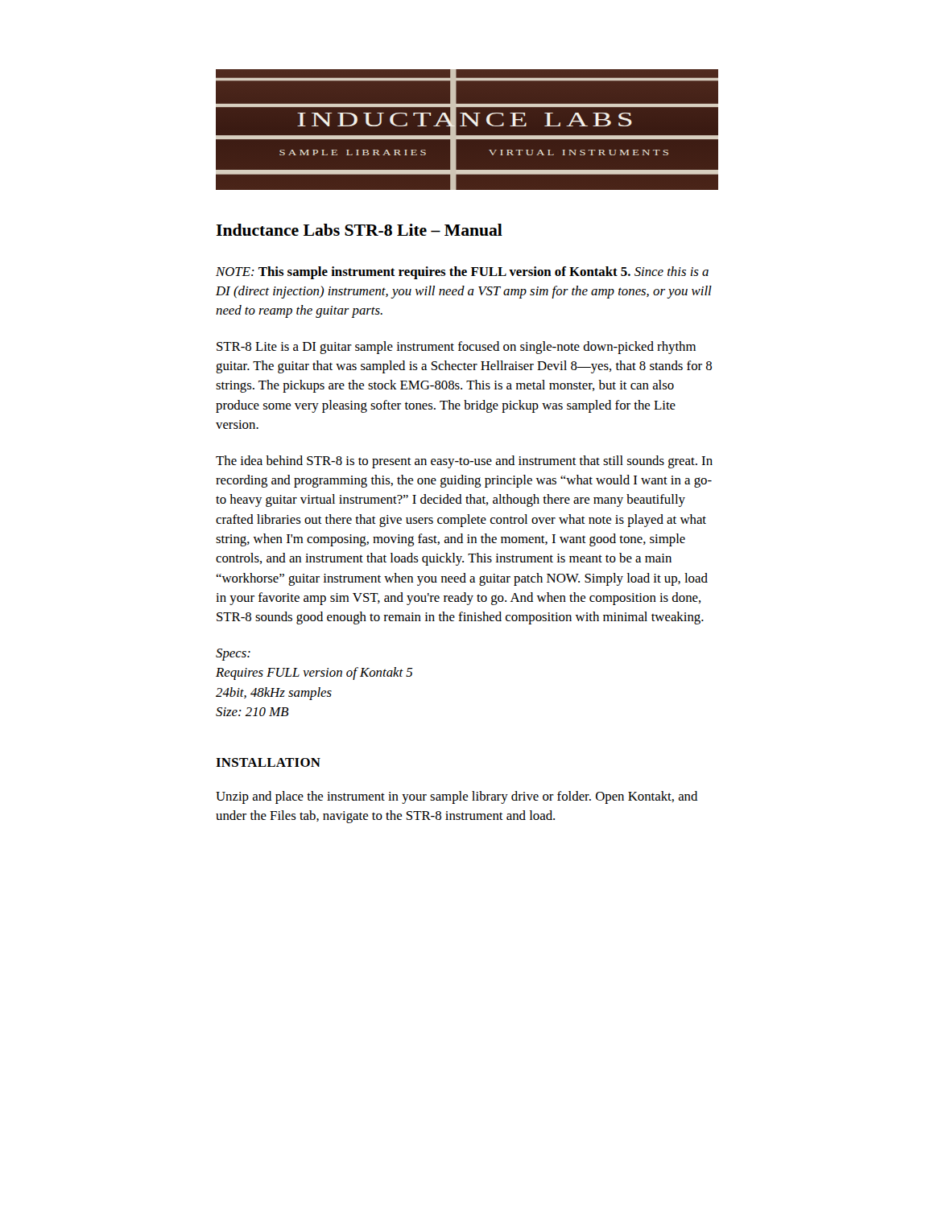Inductance Labs STR-8 Lite – Manual
NOTE: This sample instrument requires the FULL version of Kontakt 5. Since this is a DI (direct injection) instrument, you will need a VST amp sim for the amp tones, or you will need to reamp the guitar parts.
STR-8 Lite is a DI guitar sample instrument focused on single-note down-picked rhythm guitar. The guitar that was sampled is a Schecter Hellraiser Devil 8—yes, that 8 stands for 8 strings. The pickups are the stock EMG-808s. This is a metal monster, but it can also produce some very pleasing softer tones. The bridge pickup was sampled for the Lite version.
The idea behind STR-8 is to present an easy-to-use and instrument that still sounds great. In recording and programming this, the one guiding principle was “what would I want in a go-to heavy guitar virtual instrument?” I decided that, although there are many beautifully crafted libraries out there that give users complete control over what note is played at what string, when I'm composing, moving fast, and in the moment, I want good tone, simple controls, and an instrument that loads quickly. This instrument is meant to be a main “workhorse” guitar instrument when you need a guitar patch NOW. Simply load it up, load in your favorite amp sim VST, and you're ready to go. And when the composition is done, STR-8 sounds good enough to remain in the finished composition with minimal tweaking.
Specs: Requires FULL version of Kontakt 5 24bit, 48kHz samples Size: 210 MB
INSTALLATION
Unzip and place the instrument in your sample library drive or folder. Open Kontakt, and under the Files tab, navigate to the STR-8 instrument and load.